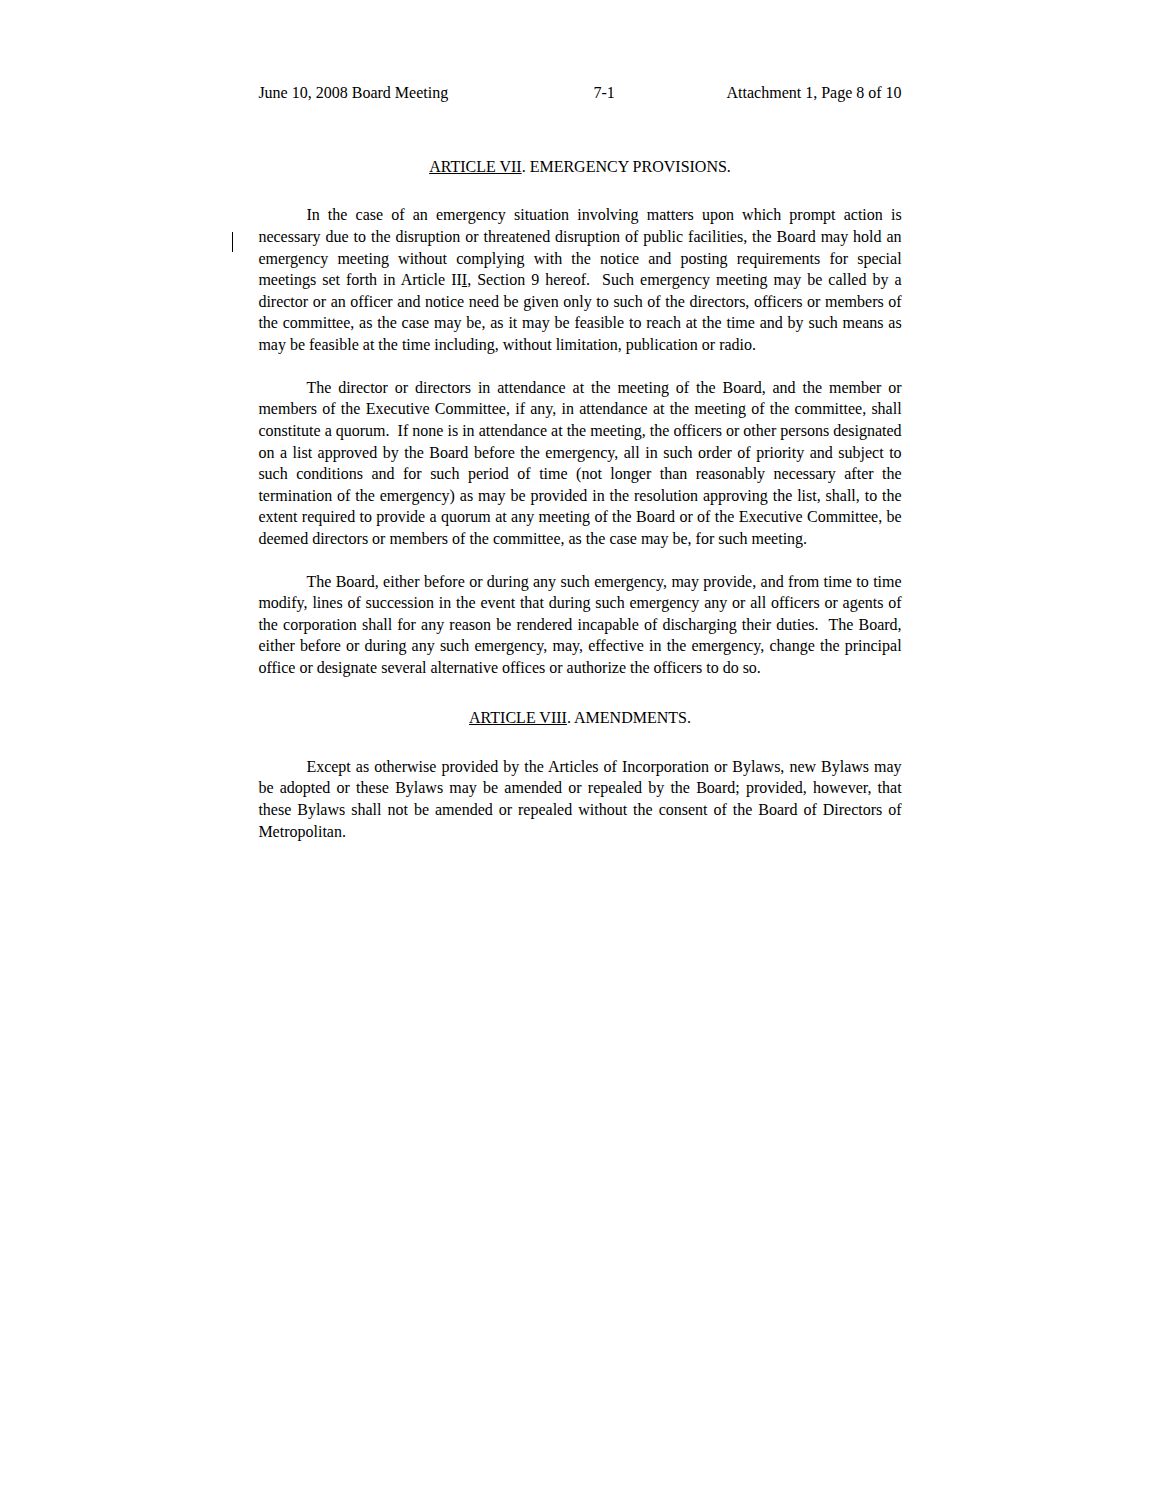June 10, 2008 Board Meeting
7-1
Attachment 1, Page 8 of 10
ARTICLE VII. EMERGENCY PROVISIONS.
In the case of an emergency situation involving matters upon which prompt action is necessary due to the disruption or threatened disruption of public facilities, the Board may hold an emergency meeting without complying with the notice and posting requirements for special meetings set forth in Article III, Section 9 hereof. Such emergency meeting may be called by a director or an officer and notice need be given only to such of the directors, officers or members of the committee, as the case may be, as it may be feasible to reach at the time and by such means as may be feasible at the time including, without limitation, publication or radio.
The director or directors in attendance at the meeting of the Board, and the member or members of the Executive Committee, if any, in attendance at the meeting of the committee, shall constitute a quorum. If none is in attendance at the meeting, the officers or other persons designated on a list approved by the Board before the emergency, all in such order of priority and subject to such conditions and for such period of time (not longer than reasonably necessary after the termination of the emergency) as may be provided in the resolution approving the list, shall, to the extent required to provide a quorum at any meeting of the Board or of the Executive Committee, be deemed directors or members of the committee, as the case may be, for such meeting.
The Board, either before or during any such emergency, may provide, and from time to time modify, lines of succession in the event that during such emergency any or all officers or agents of the corporation shall for any reason be rendered incapable of discharging their duties. The Board, either before or during any such emergency, may, effective in the emergency, change the principal office or designate several alternative offices or authorize the officers to do so.
ARTICLE VIII. AMENDMENTS.
Except as otherwise provided by the Articles of Incorporation or Bylaws, new Bylaws may be adopted or these Bylaws may be amended or repealed by the Board; provided, however, that these Bylaws shall not be amended or repealed without the consent of the Board of Directors of Metropolitan.